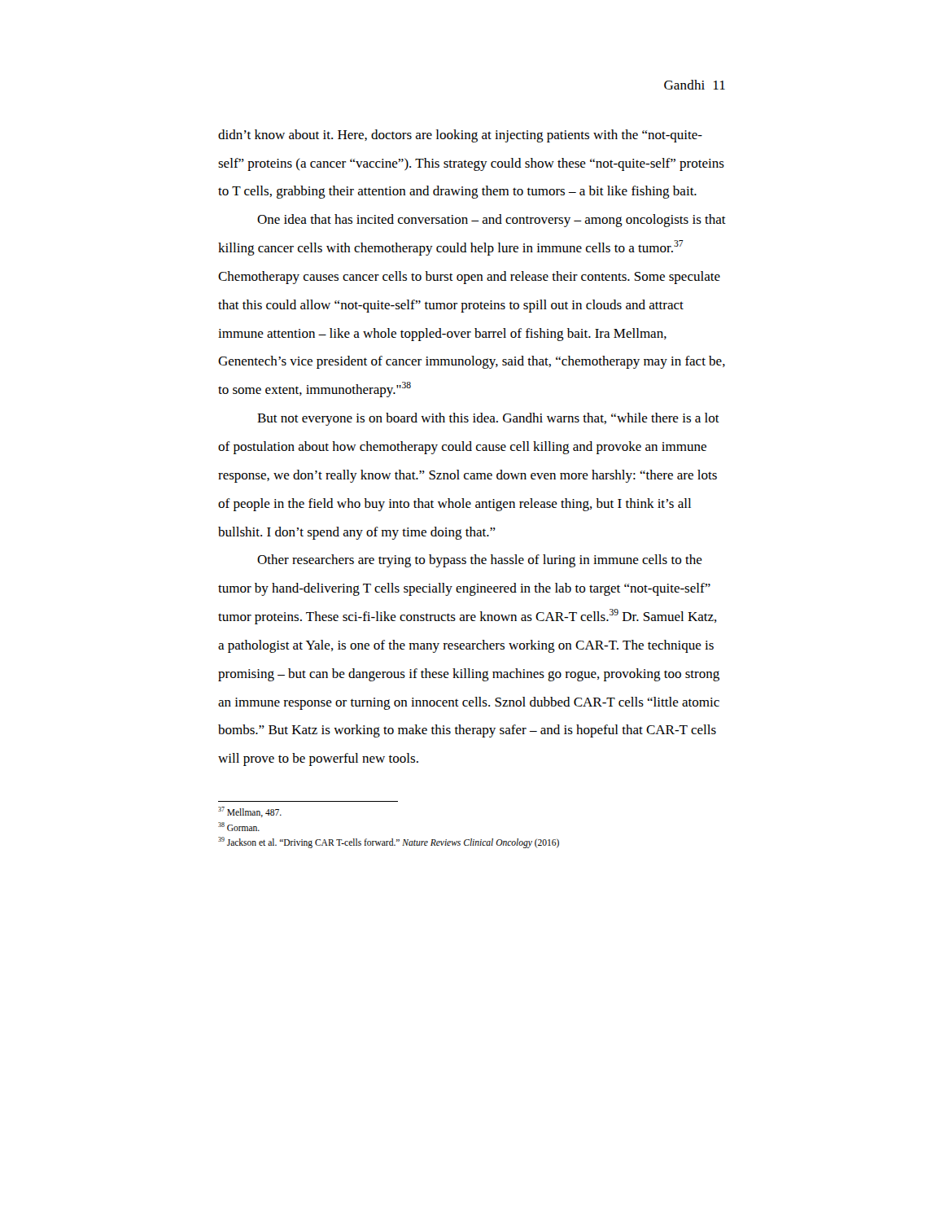Gandhi 11
didn’t know about it. Here, doctors are looking at injecting patients with the “not-quite-self” proteins (a cancer “vaccine”). This strategy could show these “not-quite-self” proteins to T cells, grabbing their attention and drawing them to tumors – a bit like fishing bait.
One idea that has incited conversation – and controversy – among oncologists is that killing cancer cells with chemotherapy could help lure in immune cells to a tumor.37 Chemotherapy causes cancer cells to burst open and release their contents. Some speculate that this could allow “not-quite-self” tumor proteins to spill out in clouds and attract immune attention – like a whole toppled-over barrel of fishing bait. Ira Mellman, Genentech’s vice president of cancer immunology, said that, “chemotherapy may in fact be, to some extent, immunotherapy."38
But not everyone is on board with this idea. Gandhi warns that, “while there is a lot of postulation about how chemotherapy could cause cell killing and provoke an immune response, we don’t really know that.” Sznol came down even more harshly: “there are lots of people in the field who buy into that whole antigen release thing, but I think it’s all bullshit. I don’t spend any of my time doing that.”
Other researchers are trying to bypass the hassle of luring in immune cells to the tumor by hand-delivering T cells specially engineered in the lab to target “not-quite-self” tumor proteins. These sci-fi-like constructs are known as CAR-T cells.39 Dr. Samuel Katz, a pathologist at Yale, is one of the many researchers working on CAR-T. The technique is promising – but can be dangerous if these killing machines go rogue, provoking too strong an immune response or turning on innocent cells. Sznol dubbed CAR-T cells “little atomic bombs.” But Katz is working to make this therapy safer – and is hopeful that CAR-T cells will prove to be powerful new tools.
37 Mellman, 487.
38 Gorman.
39 Jackson et al. “Driving CAR T-cells forward.” Nature Reviews Clinical Oncology (2016)